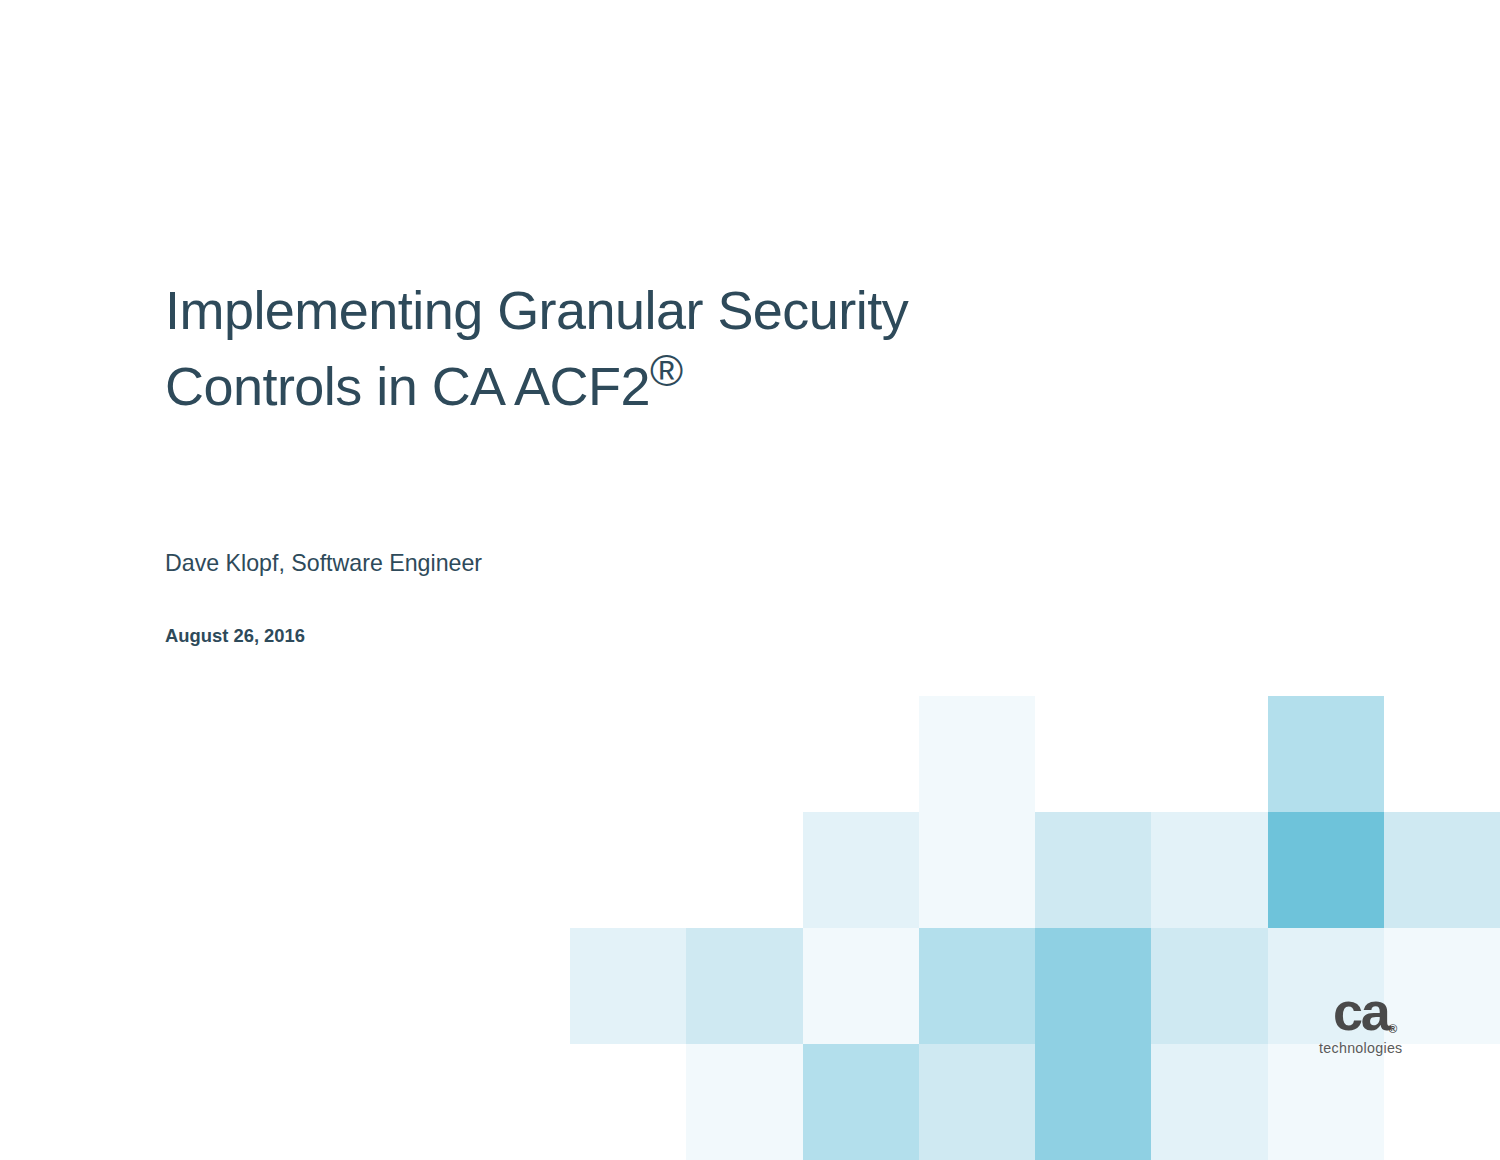Implementing Granular Security Controls in CA ACF2®
Dave Klopf, Software Engineer
August 26, 2016
ca®
technologies